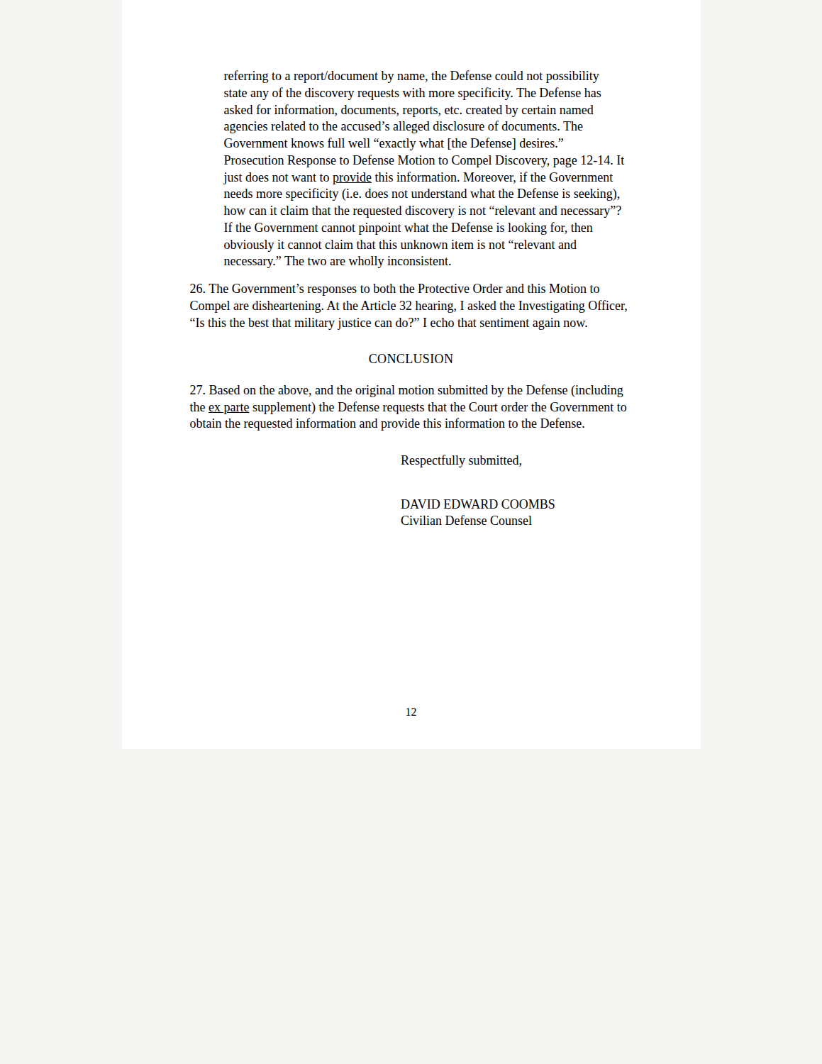referring to a report/document by name, the Defense could not possibility state any of the discovery requests with more specificity. The Defense has asked for information, documents, reports, etc. created by certain named agencies related to the accused’s alleged disclosure of documents. The Government knows full well “exactly what [the Defense] desires.” Prosecution Response to Defense Motion to Compel Discovery, page 12-14. It just does not want to provide this information. Moreover, if the Government needs more specificity (i.e. does not understand what the Defense is seeking), how can it claim that the requested discovery is not “relevant and necessary”? If the Government cannot pinpoint what the Defense is looking for, then obviously it cannot claim that this unknown item is not “relevant and necessary.” The two are wholly inconsistent.
26. The Government’s responses to both the Protective Order and this Motion to Compel are disheartening. At the Article 32 hearing, I asked the Investigating Officer, “Is this the best that military justice can do?” I echo that sentiment again now.
Conclusion
27. Based on the above, and the original motion submitted by the Defense (including the ex parte supplement) the Defense requests that the Court order the Government to obtain the requested information and provide this information to the Defense.
Respectfully submitted,
DAVID EDWARD COOMBS
Civilian Defense Counsel
12